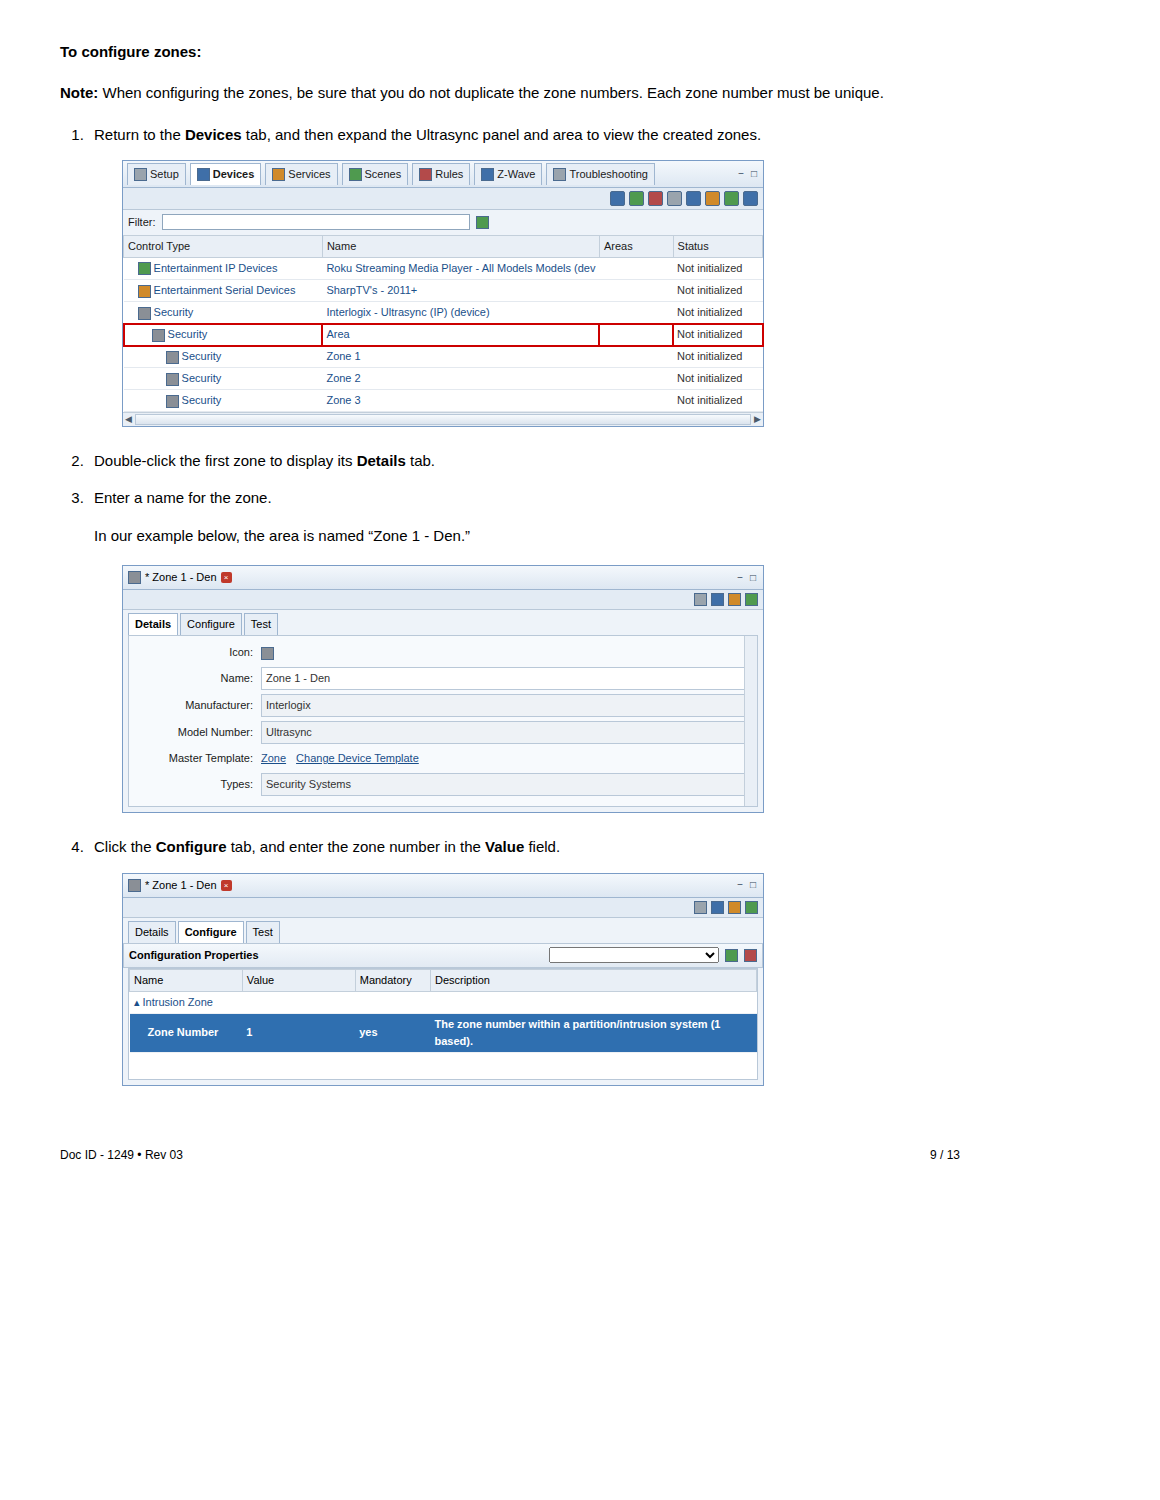To configure zones:
Note: When configuring the zones, be sure that you do not duplicate the zone numbers. Each zone number must be unique.
Return to the Devices tab, and then expand the Ultrasync panel and area to view the created zones.
Setup Devices Services Scenes Rules Z-Wave Troubleshooting − □
Filter:
| Control Type | Name | Areas | Status |
| --- | --- | --- | --- |
| Entertainment IP Devices | Roku Streaming Media Player - All Models Models (dev | | Not initialized |
| Entertainment Serial Devices | SharpTV's - 2011+ | | Not initialized |
| Security | Interlogix - Ultrasync (IP) (device) | | Not initialized |
| Security | Area | | Not initialized |
| Security | Zone 1 | | Not initialized |
| Security | Zone 2 | | Not initialized |
| Security | Zone 3 | | Not initialized |
◀ ▶
Double-click the first zone to display its Details tab.
Enter a name for the zone.
In our example below, the area is named “Zone 1 - Den.”
* Zone 1 - Den × − □
Details Configure Test
Icon:
Name: Zone 1 - Den
Manufacturer: Interlogix
Model Number: Ultrasync
Master Template: Zone Change Device Template
Types: Security Systems
Click the Configure tab, and enter the zone number in the Value field.
* Zone 1 - Den × − □
Details Configure Test
Configuration Properties
| Name | Value | Mandatory | Description |
| --- | --- | --- | --- |
| ▴ Intrusion Zone |
| Zone Number | 1 | yes | The zone number within a partition/intrusion system (1 based). |
Doc ID - 1249 • Rev 03 9 / 13